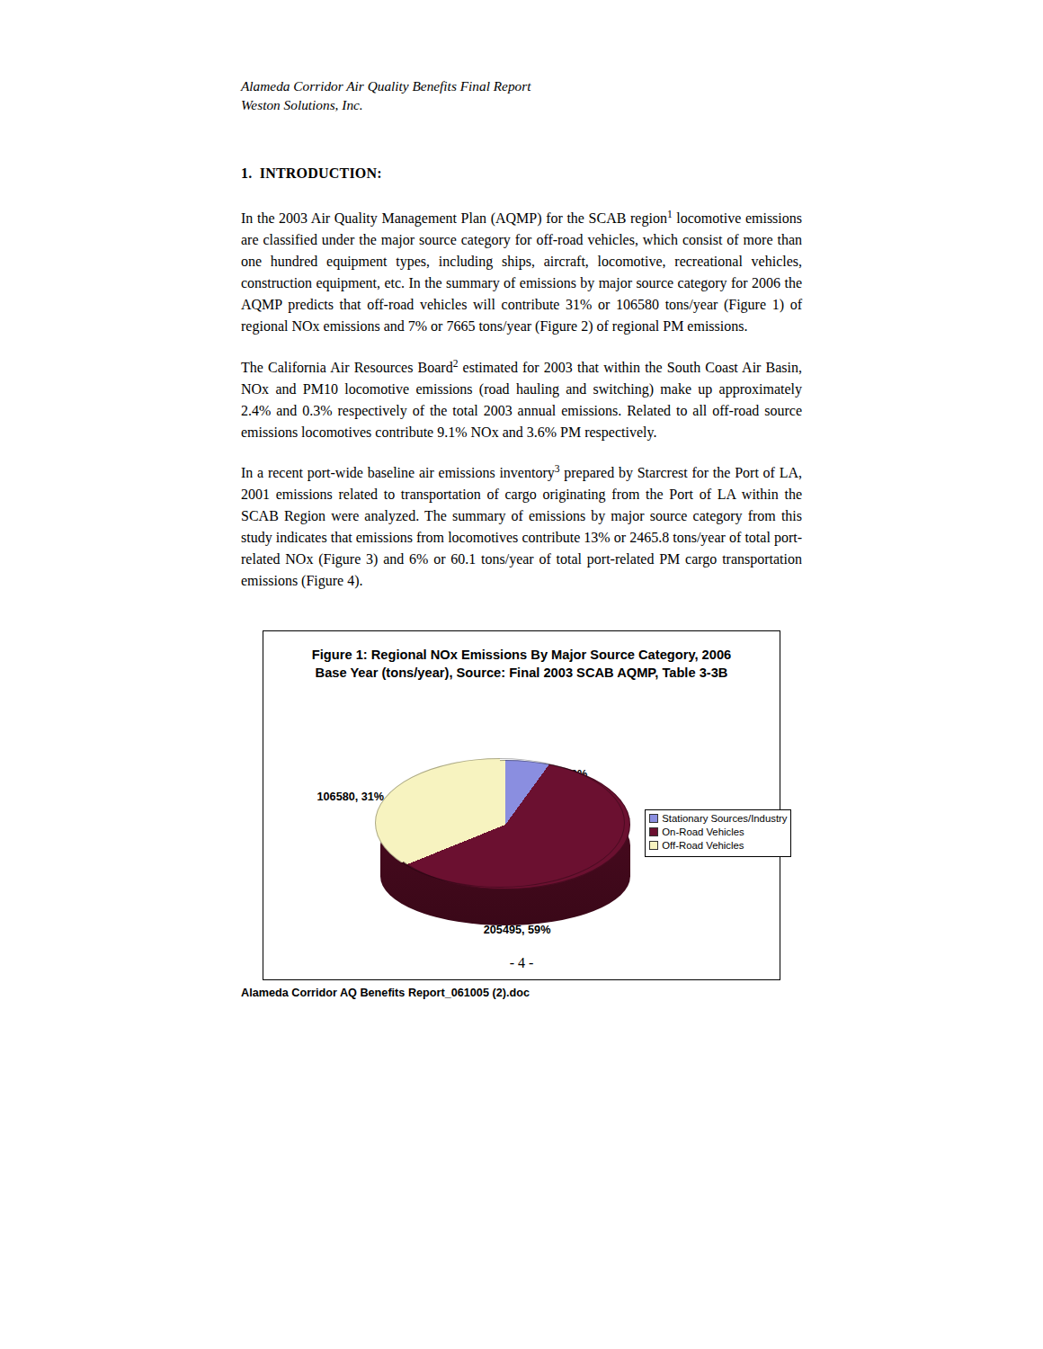Alameda Corridor Air Quality Benefits Final Report
Weston Solutions, Inc.
1. INTRODUCTION:
In the 2003 Air Quality Management Plan (AQMP) for the SCAB region1 locomotive emissions are classified under the major source category for off-road vehicles, which consist of more than one hundred equipment types, including ships, aircraft, locomotive, recreational vehicles, construction equipment, etc. In the summary of emissions by major source category for 2006 the AQMP predicts that off-road vehicles will contribute 31% or 106580 tons/year (Figure 1) of regional NOx emissions and 7% or 7665 tons/year (Figure 2) of regional PM emissions.
The California Air Resources Board2 estimated for 2003 that within the South Coast Air Basin, NOx and PM10 locomotive emissions (road hauling and switching) make up approximately 2.4% and 0.3% respectively of the total 2003 annual emissions. Related to all off-road source emissions locomotives contribute 9.1% NOx and 3.6% PM respectively.
In a recent port-wide baseline air emissions inventory3 prepared by Starcrest for the Port of LA, 2001 emissions related to transportation of cargo originating from the Port of LA within the SCAB Region were analyzed. The summary of emissions by major source category from this study indicates that emissions from locomotives contribute 13% or 2465.8 tons/year of total port-related NOx (Figure 3) and 6% or 60.1 tons/year of total port-related PM cargo transportation emissions (Figure 4).
Figure 1: Regional NOx Emissions By Major Source Category, 2006
Base Year (tons/year), Source: Final 2003 SCAB AQMP, Table 3-3B
34675, 10%
106580, 31%
205495, 59%
Stationary Sources/Industry
On-Road Vehicles
Off-Road Vehicles
- 4 -
Alameda Corridor AQ Benefits Report_061005 (2).doc